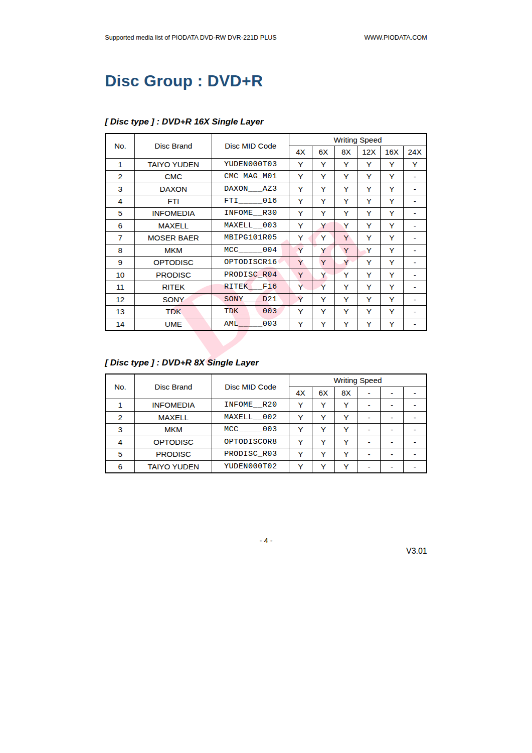Data
Supported media list of PIODATA DVD-RW DVR-221D PLUS
WWW.PIODATA.COM
Disc Group : DVD+R
[ Disc type ] : DVD+R 16X Single Layer
| No. | Disc Brand | Disc MID Code | Writing Speed |
| --- | --- | --- | --- |
| 4X | 6X | 8X | 12X | 16X | 24X |
| 1 | TAIYO YUDEN | YUDEN000T03 | Y | Y | Y | Y | Y | Y |
| 2 | CMC | CMC MAG_M01 | Y | Y | Y | Y | Y | - |
| 3 | DAXON | DAXON___AZ3 | Y | Y | Y | Y | Y | - |
| 4 | FTI | FTI_____016 | Y | Y | Y | Y | Y | - |
| 5 | INFOMEDIA | INFOME__R30 | Y | Y | Y | Y | Y | - |
| 6 | MAXELL | MAXELL__003 | Y | Y | Y | Y | Y | - |
| 7 | MOSER BAER | MBIPG101R05 | Y | Y | Y | Y | Y | - |
| 8 | MKM | MCC_____004 | Y | Y | Y | Y | Y | - |
| 9 | OPTODISC | OPTODISCR16 | Y | Y | Y | Y | Y | - |
| 10 | PRODISC | PRODISC_R04 | Y | Y | Y | Y | Y | - |
| 11 | RITEK | RITEK___F16 | Y | Y | Y | Y | Y | - |
| 12 | SONY | SONY____D21 | Y | Y | Y | Y | Y | - |
| 13 | TDK | TDK_____003 | Y | Y | Y | Y | Y | - |
| 14 | UME | AML_____003 | Y | Y | Y | Y | Y | - |
[ Disc type ] : DVD+R 8X Single Layer
| No. | Disc Brand | Disc MID Code | Writing Speed |
| --- | --- | --- | --- |
| 4X | 6X | 8X | - | - | - |
| 1 | INFOMEDIA | INFOME__R20 | Y | Y | Y | - | - | - |
| 2 | MAXELL | MAXELL__002 | Y | Y | Y | - | - | - |
| 3 | MKM | MCC_____003 | Y | Y | Y | - | - | - |
| 4 | OPTODISC | OPTODISCOR8 | Y | Y | Y | - | - | - |
| 5 | PRODISC | PRODISC_R03 | Y | Y | Y | - | - | - |
| 6 | TAIYO YUDEN | YUDEN000T02 | Y | Y | Y | - | - | - |
- 4 -
V3.01